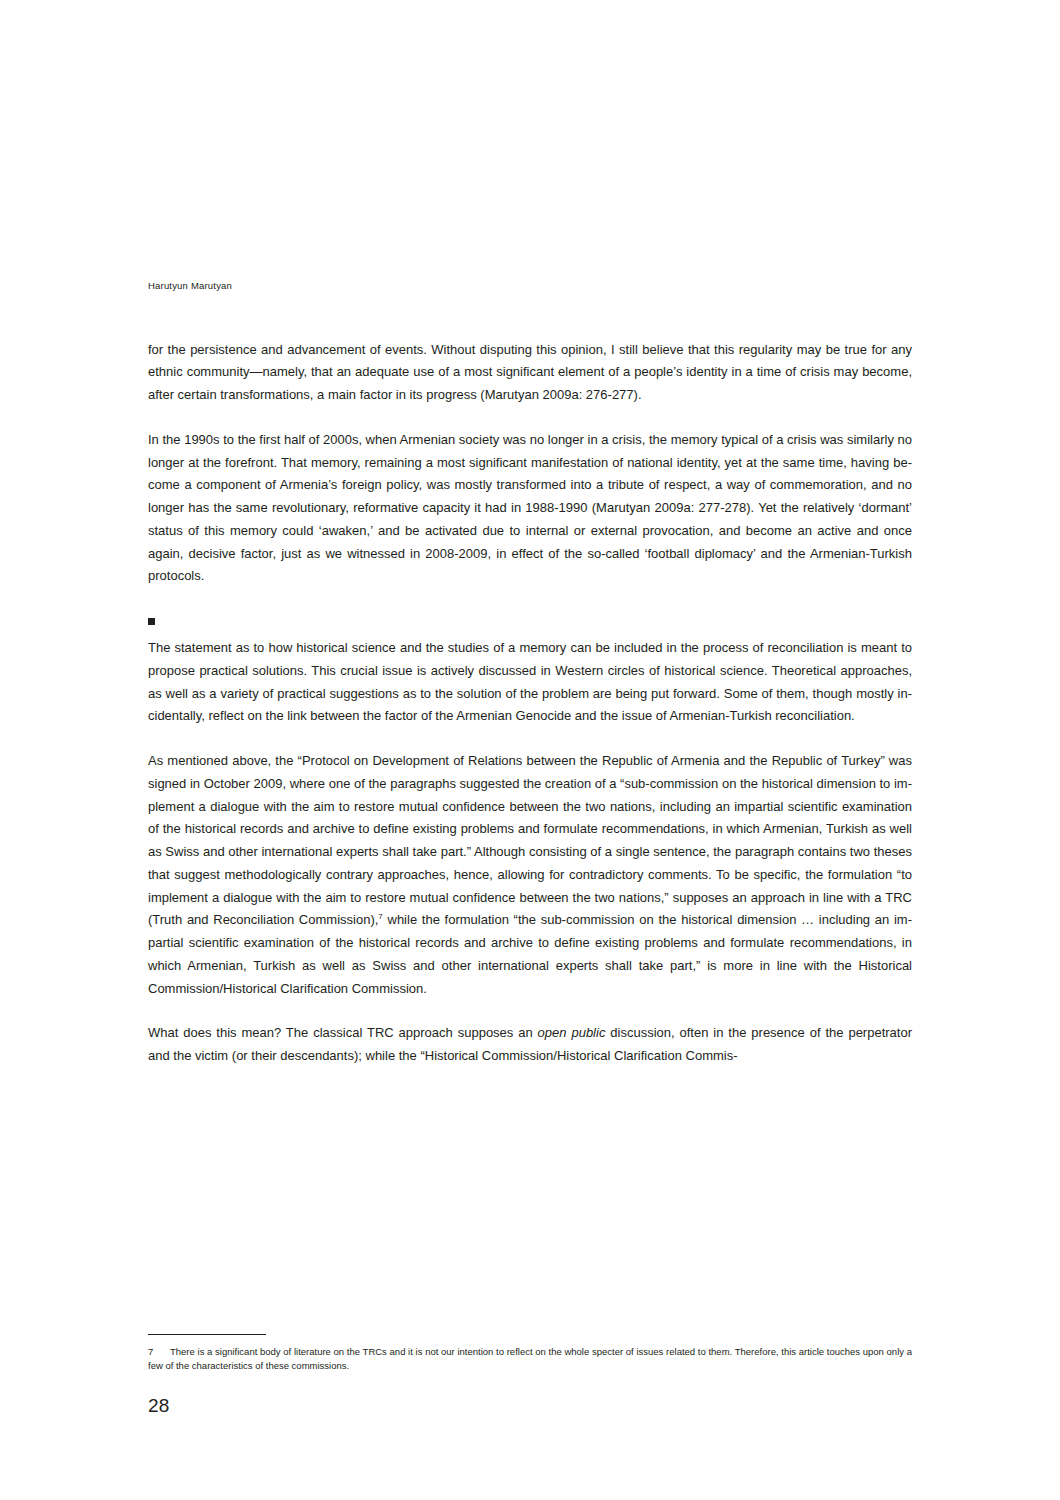Harutyun Marutyan
for the persistence and advancement of events. Without disputing this opinion, I still believe that this regularity may be true for any ethnic community—namely, that an adequate use of a most significant element of a people’s identity in a time of crisis may become, after certain transformations, a main factor in its progress (Marutyan 2009a: 276-277).
In the 1990s to the first half of 2000s, when Armenian society was no longer in a crisis, the memory typical of a crisis was similarly no longer at the forefront. That memory, remaining a most significant manifestation of national identity, yet at the same time, having become a component of Armenia’s foreign policy, was mostly transformed into a tribute of respect, a way of commemoration, and no longer has the same revolutionary, reformative capacity it had in 1988-1990 (Marutyan 2009a: 277-278). Yet the relatively ‘dormant’ status of this memory could ‘awaken,’ and be activated due to internal or external provocation, and become an active and once again, decisive factor, just as we witnessed in 2008-2009, in effect of the so-called ‘football diplomacy’ and the Armenian-Turkish protocols.
The statement as to how historical science and the studies of a memory can be included in the process of reconciliation is meant to propose practical solutions. This crucial issue is actively discussed in Western circles of historical science. Theoretical approaches, as well as a variety of practical suggestions as to the solution of the problem are being put forward. Some of them, though mostly incidentally, reflect on the link between the factor of the Armenian Genocide and the issue of Armenian-Turkish reconciliation.
As mentioned above, the “Protocol on Development of Relations between the Republic of Armenia and the Republic of Turkey” was signed in October 2009, where one of the paragraphs suggested the creation of a “sub-commission on the historical dimension to implement a dialogue with the aim to restore mutual confidence between the two nations, including an impartial scientific examination of the historical records and archive to define existing problems and formulate recommendations, in which Armenian, Turkish as well as Swiss and other international experts shall take part.” Although consisting of a single sentence, the paragraph contains two theses that suggest methodologically contrary approaches, hence, allowing for contradictory comments. To be specific, the formulation “to implement a dialogue with the aim to restore mutual confidence between the two nations,” supposes an approach in line with a TRC (Truth and Reconciliation Commission),7 while the formulation “the sub-commission on the historical dimension … including an impartial scientific examination of the historical records and archive to define existing problems and formulate recommendations, in which Armenian, Turkish as well as Swiss and other international experts shall take part,” is more in line with the Historical Commission/Historical Clarification Commission.
What does this mean? The classical TRC approach supposes an open public discussion, often in the presence of the perpetrator and the victim (or their descendants); while the “Historical Commission/Historical Clarification Commis-
7 There is a significant body of literature on the TRCs and it is not our intention to reflect on the whole specter of issues related to them. Therefore, this article touches upon only a few of the characteristics of these commissions.
28